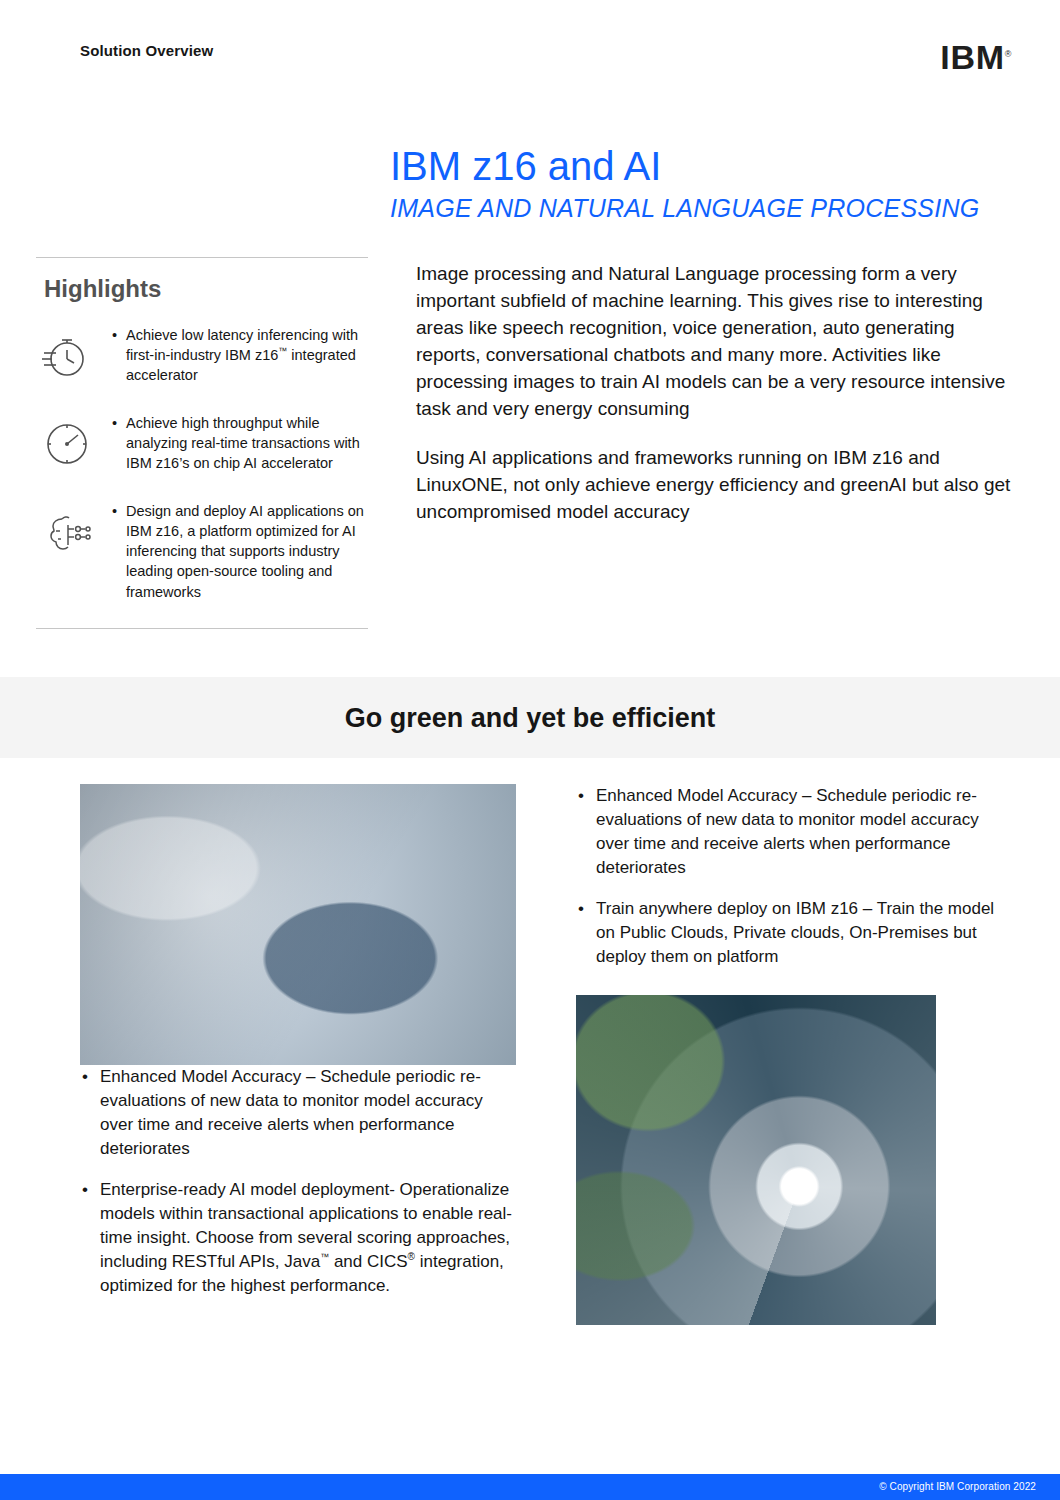Solution Overview
IBM®
IBM z16 and AI
IMAGE AND NATURAL LANGUAGE PROCESSING
Highlights
Achieve low latency inferencing with first-in-industry IBM z16™ integrated accelerator
Achieve high throughput while analyzing real-time transactions with IBM z16’s on chip AI accelerator
Design and deploy AI applications on IBM z16, a platform optimized for AI inferencing that supports industry leading open-source tooling and frameworks
Image processing and Natural Language processing form a very important subfield of machine learning. This gives rise to interesting areas like speech recognition, voice generation, auto generating reports, conversational chatbots and many more. Activities like processing images to train AI models can be a very resource intensive task and very energy consuming
Using AI applications and frameworks running on IBM z16 and LinuxONE, not only achieve energy efficiency and greenAI but also get uncompromised model accuracy
Go green and yet be efficient
Enhanced Model Accuracy – Schedule periodic re-evaluations of new data to monitor model accuracy over time and receive alerts when performance deteriorates
Enterprise-ready AI model deployment- Operationalize models within transactional applications to enable real-time insight. Choose from several scoring approaches, including RESTful APIs, Java™ and CICS® integration, optimized for the highest performance.
Enhanced Model Accuracy – Schedule periodic re-evaluations of new data to monitor model accuracy over time and receive alerts when performance deteriorates
Train anywhere deploy on IBM z16 – Train the model on Public Clouds, Private clouds, On-Premises but deploy them on platform
© Copyright IBM Corporation 2022